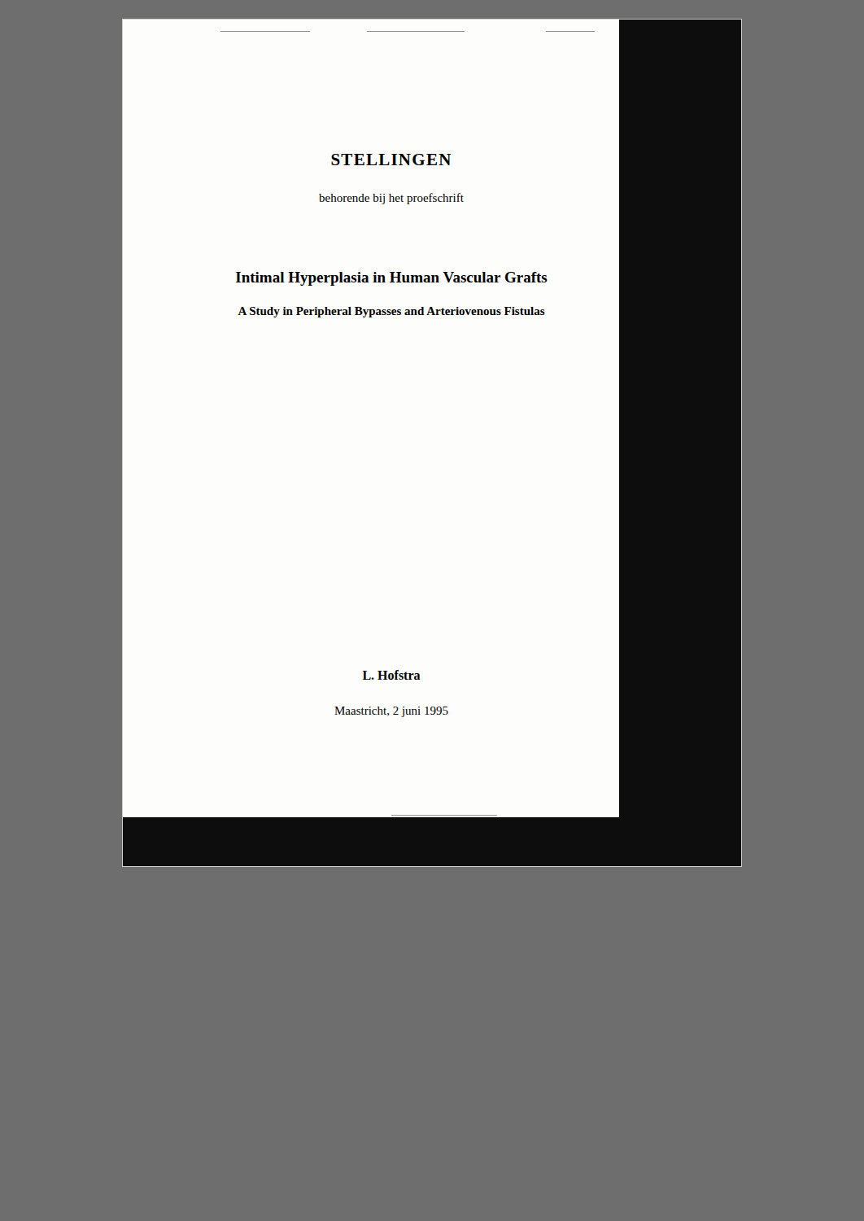STELLINGEN
behorende bij het proefschrift
Intimal Hyperplasia in Human Vascular Grafts
A Study in Peripheral Bypasses and Arteriovenous Fistulas
L. Hofstra
Maastricht, 2 juni 1995